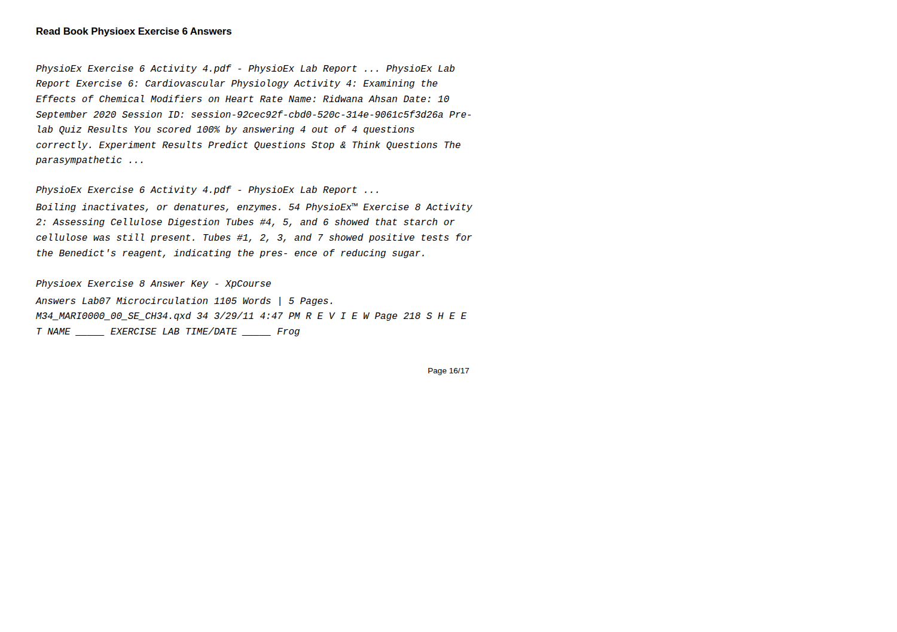Read Book Physioex Exercise 6 Answers
PhysioEx Exercise 6 Activity 4.pdf - PhysioEx Lab Report ... PhysioEx Lab Report Exercise 6: Cardiovascular Physiology Activity 4: Examining the Effects of Chemical Modifiers on Heart Rate Name: Ridwana Ahsan Date: 10 September 2020 Session ID: session-92cec92f-cbd0-520c-314e-9061c5f3d26a Pre-lab Quiz Results You scored 100% by answering 4 out of 4 questions correctly. Experiment Results Predict Questions Stop & Think Questions The parasympathetic ...
PhysioEx Exercise 6 Activity 4.pdf - PhysioEx Lab Report ...
Boiling inactivates, or denatures, enzymes. 54 PhysioEx™ Exercise 8 Activity 2: Assessing Cellulose Digestion Tubes #4, 5, and 6 showed that starch or cellulose was still present. Tubes #1, 2, 3, and 7 showed positive tests for the Benedict's reagent, indicating the pres- ence of reducing sugar.
Physioex Exercise 8 Answer Key - XpCourse
Answers Lab07 Microcirculation 1105 Words | 5 Pages. M34_MARI0000_00_SE_CH34.qxd 34 3/29/11 4:47 PM R E V I E W Page 218 S H E E T NAME _____ EXERCISE LAB TIME/DATE _____ Frog
Page 16/17